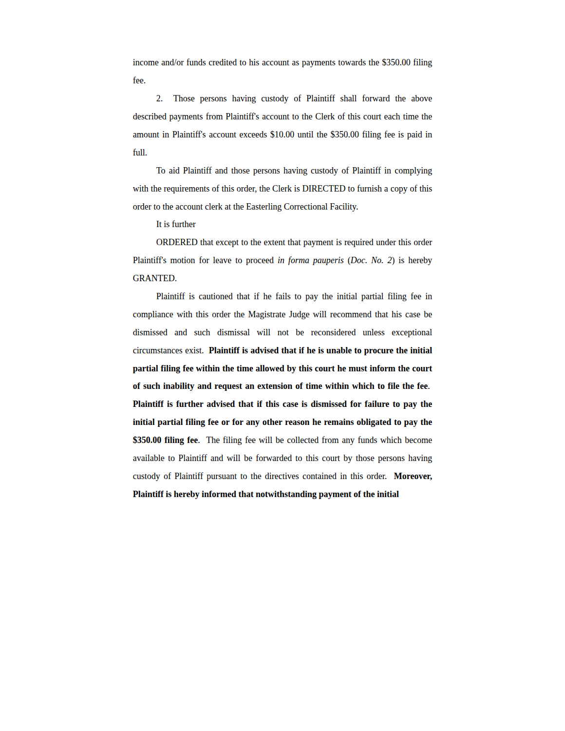income and/or funds credited to his account as payments towards the $350.00 filing fee.
2. Those persons having custody of Plaintiff shall forward the above described payments from Plaintiff's account to the Clerk of this court each time the amount in Plaintiff's account exceeds $10.00 until the $350.00 filing fee is paid in full.
To aid Plaintiff and those persons having custody of Plaintiff in complying with the requirements of this order, the Clerk is DIRECTED to furnish a copy of this order to the account clerk at the Easterling Correctional Facility.
It is further
ORDERED that except to the extent that payment is required under this order Plaintiff's motion for leave to proceed in forma pauperis (Doc. No. 2) is hereby GRANTED.
Plaintiff is cautioned that if he fails to pay the initial partial filing fee in compliance with this order the Magistrate Judge will recommend that his case be dismissed and such dismissal will not be reconsidered unless exceptional circumstances exist. Plaintiff is advised that if he is unable to procure the initial partial filing fee within the time allowed by this court he must inform the court of such inability and request an extension of time within which to file the fee. Plaintiff is further advised that if this case is dismissed for failure to pay the initial partial filing fee or for any other reason he remains obligated to pay the $350.00 filing fee. The filing fee will be collected from any funds which become available to Plaintiff and will be forwarded to this court by those persons having custody of Plaintiff pursuant to the directives contained in this order. Moreover, Plaintiff is hereby informed that notwithstanding payment of the initial